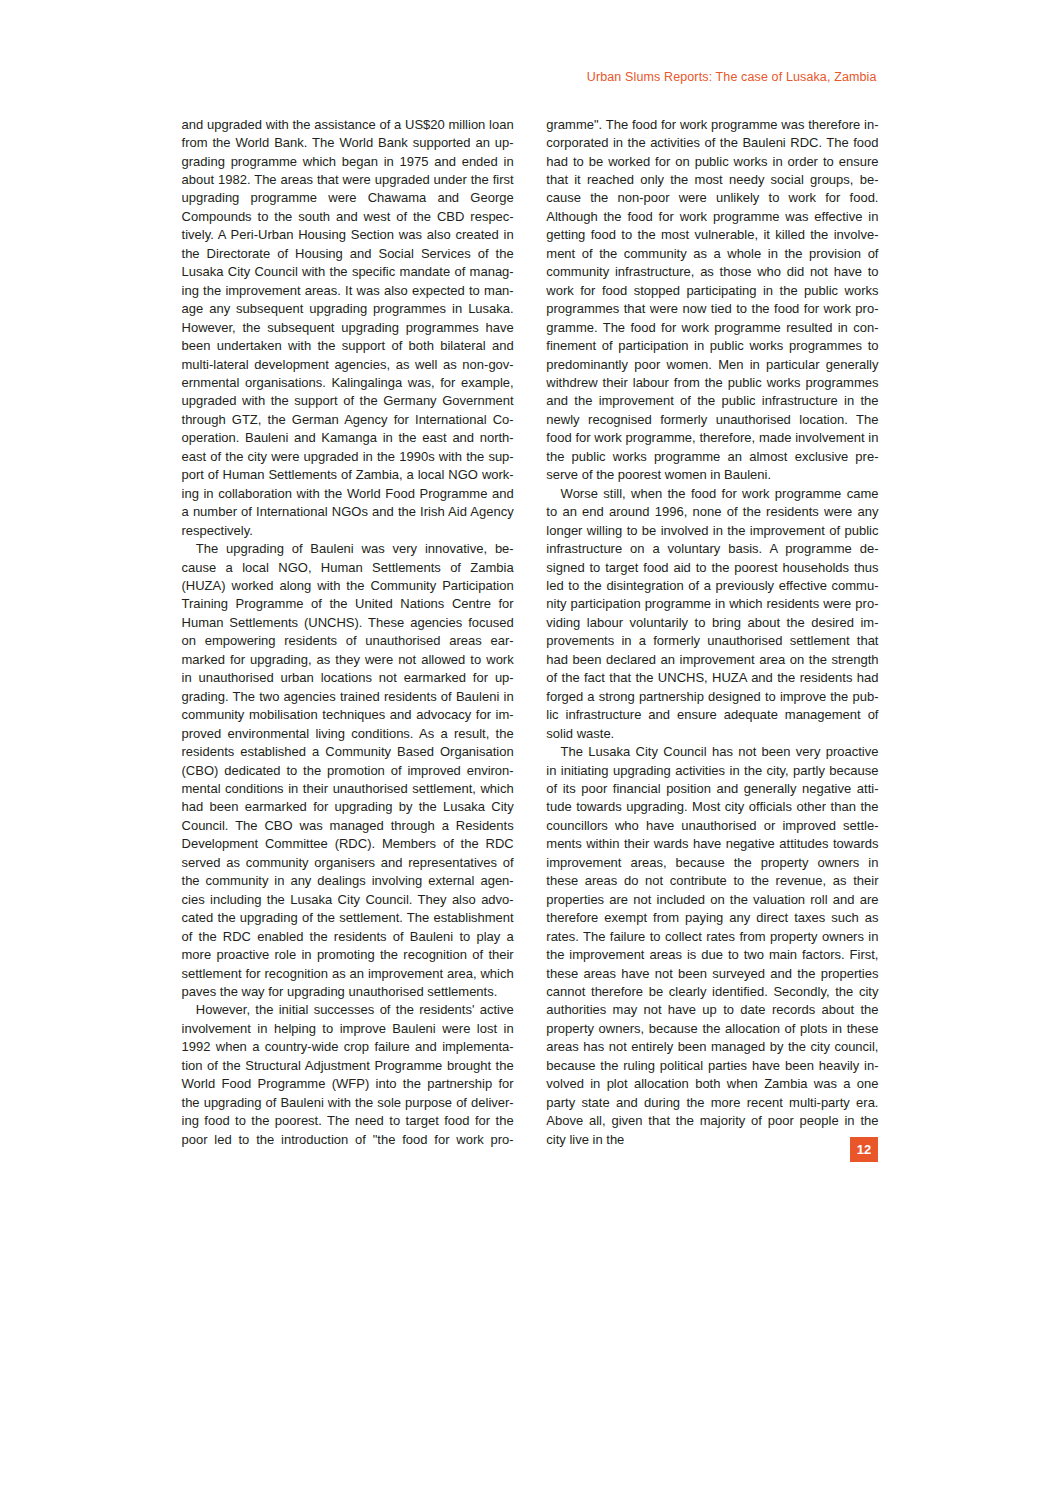Urban Slums Reports: The case of Lusaka, Zambia
and upgraded with the assistance of a US$20 million loan from the World Bank. The World Bank supported an upgrading programme which began in 1975 and ended in about 1982. The areas that were upgraded under the first upgrading programme were Chawama and George Compounds to the south and west of the CBD respectively. A Peri-Urban Housing Section was also created in the Directorate of Housing and Social Services of the Lusaka City Council with the specific mandate of managing the improvement areas. It was also expected to manage any subsequent upgrading programmes in Lusaka. However, the subsequent upgrading programmes have been undertaken with the support of both bilateral and multi-lateral development agencies, as well as non-governmental organisations. Kalingalinga was, for example, upgraded with the support of the Germany Government through GTZ, the German Agency for International Co-operation. Bauleni and Kamanga in the east and north-east of the city were upgraded in the 1990s with the support of Human Settlements of Zambia, a local NGO working in collaboration with the World Food Programme and a number of International NGOs and the Irish Aid Agency respectively.
The upgrading of Bauleni was very innovative, because a local NGO, Human Settlements of Zambia (HUZA) worked along with the Community Participation Training Programme of the United Nations Centre for Human Settlements (UNCHS). These agencies focused on empowering residents of unauthorised areas earmarked for upgrading, as they were not allowed to work in unauthorised urban locations not earmarked for upgrading. The two agencies trained residents of Bauleni in community mobilisation techniques and advocacy for improved environmental living conditions. As a result, the residents established a Community Based Organisation (CBO) dedicated to the promotion of improved environmental conditions in their unauthorised settlement, which had been earmarked for upgrading by the Lusaka City Council. The CBO was managed through a Residents Development Committee (RDC). Members of the RDC served as community organisers and representatives of the community in any dealings involving external agencies including the Lusaka City Council. They also advocated the upgrading of the settlement. The establishment of the RDC enabled the residents of Bauleni to play a more proactive role in promoting the recognition of their settlement for recognition as an improvement area, which paves the way for upgrading unauthorised settlements.
However, the initial successes of the residents' active involvement in helping to improve Bauleni were lost in 1992 when a country-wide crop failure and implementation of the Structural Adjustment Programme brought the World Food Programme (WFP) into the partnership for the upgrading of Bauleni with the sole purpose of delivering food to the poorest. The need to target food for the poor led to the introduction of "the food for work programme". The food for work programme was therefore incorporated in the activities of the Bauleni RDC. The food had to be worked for on public works in order to ensure that it reached only the most needy social groups, because the non-poor were unlikely to work for food. Although the food for work programme was effective in getting food to the most vulnerable, it killed the involvement of the community as a whole in the provision of community infrastructure, as those who did not have to work for food stopped participating in the public works programmes that were now tied to the food for work programme. The food for work programme resulted in confinement of participation in public works programmes to predominantly poor women. Men in particular generally withdrew their labour from the public works programmes and the improvement of the public infrastructure in the newly recognised formerly unauthorised location. The food for work programme, therefore, made involvement in the public works programme an almost exclusive preserve of the poorest women in Bauleni.
Worse still, when the food for work programme came to an end around 1996, none of the residents were any longer willing to be involved in the improvement of public infrastructure on a voluntary basis. A programme designed to target food aid to the poorest households thus led to the disintegration of a previously effective community participation programme in which residents were providing labour voluntarily to bring about the desired improvements in a formerly unauthorised settlement that had been declared an improvement area on the strength of the fact that the UNCHS, HUZA and the residents had forged a strong partnership designed to improve the public infrastructure and ensure adequate management of solid waste.
The Lusaka City Council has not been very proactive in initiating upgrading activities in the city, partly because of its poor financial position and generally negative attitude towards upgrading. Most city officials other than the councillors who have unauthorised or improved settlements within their wards have negative attitudes towards improvement areas, because the property owners in these areas do not contribute to the revenue, as their properties are not included on the valuation roll and are therefore exempt from paying any direct taxes such as rates. The failure to collect rates from property owners in the improvement areas is due to two main factors. First, these areas have not been surveyed and the properties cannot therefore be clearly identified. Secondly, the city authorities may not have up to date records about the property owners, because the allocation of plots in these areas has not entirely been managed by the city council, because the ruling political parties have been heavily involved in plot allocation both when Zambia was a one party state and during the more recent multi-party era. Above all, given that the majority of poor people in the city live in the
12